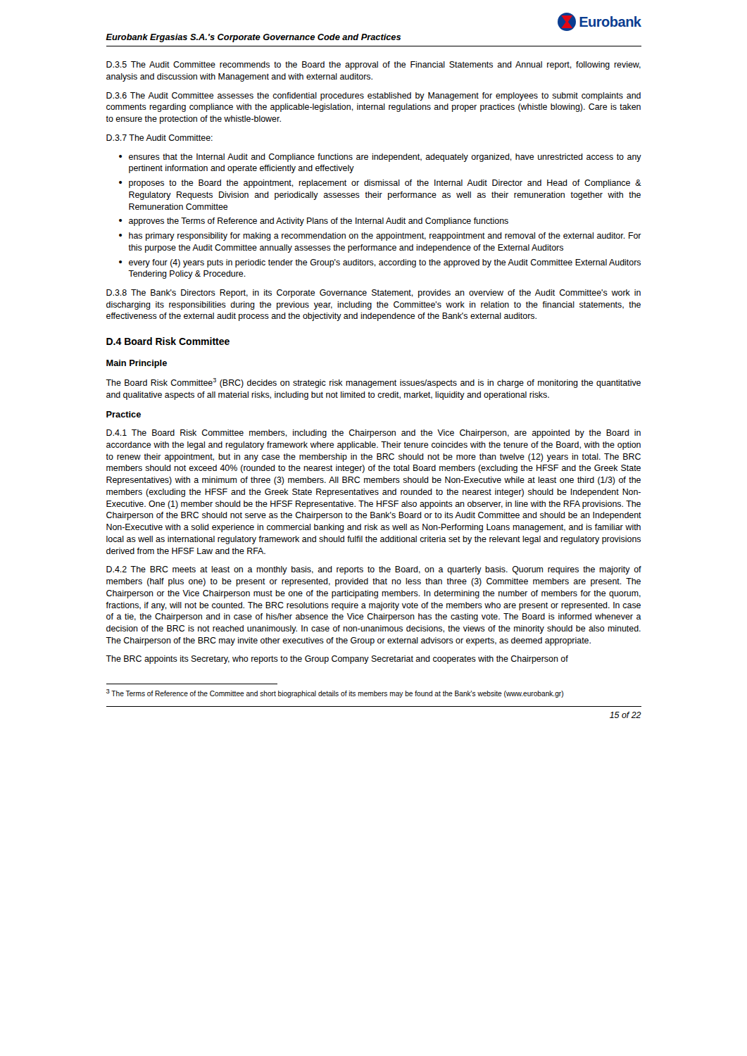Eurobank Ergasias S.A.'s Corporate Governance Code and Practices
Eurobank
D.3.5 The Audit Committee recommends to the Board the approval of the Financial Statements and Annual report, following review, analysis and discussion with Management and with external auditors.
D.3.6 The Audit Committee assesses the confidential procedures established by Management for employees to submit complaints and comments regarding compliance with the applicable-legislation, internal regulations and proper practices (whistle blowing). Care is taken to ensure the protection of the whistle-blower.
D.3.7 The Audit Committee:
ensures that the Internal Audit and Compliance functions are independent, adequately organized, have unrestricted access to any pertinent information and operate efficiently and effectively
proposes to the Board the appointment, replacement or dismissal of the Internal Audit Director and Head of Compliance & Regulatory Requests Division and periodically assesses their performance as well as their remuneration together with the Remuneration Committee
approves the Terms of Reference and Activity Plans of the Internal Audit and Compliance functions
has primary responsibility for making a recommendation on the appointment, reappointment and removal of the external auditor. For this purpose the Audit Committee annually assesses the performance and independence of the External Auditors
every four (4) years puts in periodic tender the Group's auditors, according to the approved by the Audit Committee External Auditors Tendering Policy & Procedure.
D.3.8 The Bank's Directors Report, in its Corporate Governance Statement, provides an overview of the Audit Committee's work in discharging its responsibilities during the previous year, including the Committee's work in relation to the financial statements, the effectiveness of the external audit process and the objectivity and independence of the Bank's external auditors.
D.4 Board Risk Committee
Main Principle
The Board Risk Committee3 (BRC) decides on strategic risk management issues/aspects and is in charge of monitoring the quantitative and qualitative aspects of all material risks, including but not limited to credit, market, liquidity and operational risks.
Practice
D.4.1 The Board Risk Committee members, including the Chairperson and the Vice Chairperson, are appointed by the Board in accordance with the legal and regulatory framework where applicable. Their tenure coincides with the tenure of the Board, with the option to renew their appointment, but in any case the membership in the BRC should not be more than twelve (12) years in total. The BRC members should not exceed 40% (rounded to the nearest integer) of the total Board members (excluding the HFSF and the Greek State Representatives) with a minimum of three (3) members. All BRC members should be Non-Executive while at least one third (1/3) of the members (excluding the HFSF and the Greek State Representatives and rounded to the nearest integer) should be Independent Non-Executive. One (1) member should be the HFSF Representative. The HFSF also appoints an observer, in line with the RFA provisions. The Chairperson of the BRC should not serve as the Chairperson to the Bank's Board or to its Audit Committee and should be an Independent Non-Executive with a solid experience in commercial banking and risk as well as Non-Performing Loans management, and is familiar with local as well as international regulatory framework and should fulfil the additional criteria set by the relevant legal and regulatory provisions derived from the HFSF Law and the RFA.
D.4.2 The BRC meets at least on a monthly basis, and reports to the Board, on a quarterly basis. Quorum requires the majority of members (half plus one) to be present or represented, provided that no less than three (3) Committee members are present. The Chairperson or the Vice Chairperson must be one of the participating members. In determining the number of members for the quorum, fractions, if any, will not be counted. The BRC resolutions require a majority vote of the members who are present or represented. In case of a tie, the Chairperson and in case of his/her absence the Vice Chairperson has the casting vote. The Board is informed whenever a decision of the BRC is not reached unanimously. In case of non-unanimous decisions, the views of the minority should be also minuted. The Chairperson of the BRC may invite other executives of the Group or external advisors or experts, as deemed appropriate.
The BRC appoints its Secretary, who reports to the Group Company Secretariat and cooperates with the Chairperson of
3 The Terms of Reference of the Committee and short biographical details of its members may be found at the Bank's website (www.eurobank.gr)
15 of 22